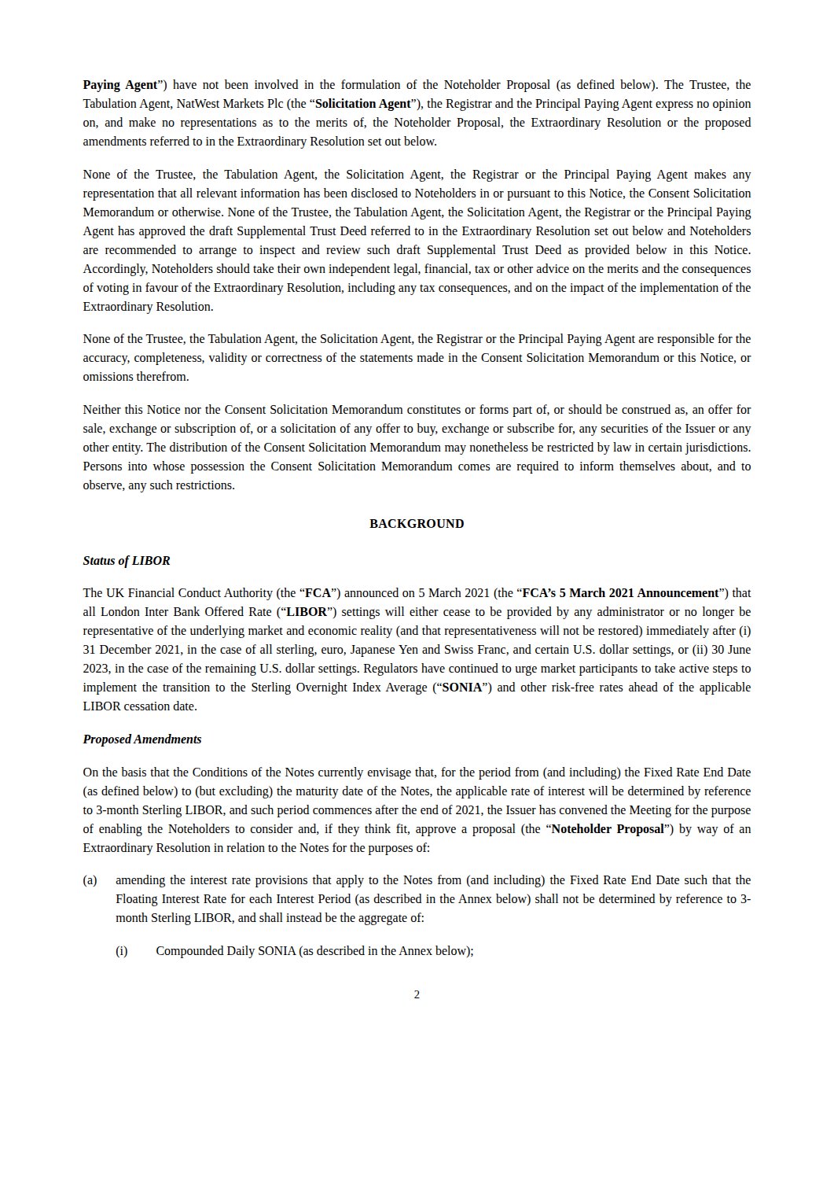Paying Agent”) have not been involved in the formulation of the Noteholder Proposal (as defined below). The Trustee, the Tabulation Agent, NatWest Markets Plc (the “Solicitation Agent”), the Registrar and the Principal Paying Agent express no opinion on, and make no representations as to the merits of, the Noteholder Proposal, the Extraordinary Resolution or the proposed amendments referred to in the Extraordinary Resolution set out below.
None of the Trustee, the Tabulation Agent, the Solicitation Agent, the Registrar or the Principal Paying Agent makes any representation that all relevant information has been disclosed to Noteholders in or pursuant to this Notice, the Consent Solicitation Memorandum or otherwise. None of the Trustee, the Tabulation Agent, the Solicitation Agent, the Registrar or the Principal Paying Agent has approved the draft Supplemental Trust Deed referred to in the Extraordinary Resolution set out below and Noteholders are recommended to arrange to inspect and review such draft Supplemental Trust Deed as provided below in this Notice. Accordingly, Noteholders should take their own independent legal, financial, tax or other advice on the merits and the consequences of voting in favour of the Extraordinary Resolution, including any tax consequences, and on the impact of the implementation of the Extraordinary Resolution.
None of the Trustee, the Tabulation Agent, the Solicitation Agent, the Registrar or the Principal Paying Agent are responsible for the accuracy, completeness, validity or correctness of the statements made in the Consent Solicitation Memorandum or this Notice, or omissions therefrom.
Neither this Notice nor the Consent Solicitation Memorandum constitutes or forms part of, or should be construed as, an offer for sale, exchange or subscription of, or a solicitation of any offer to buy, exchange or subscribe for, any securities of the Issuer or any other entity. The distribution of the Consent Solicitation Memorandum may nonetheless be restricted by law in certain jurisdictions. Persons into whose possession the Consent Solicitation Memorandum comes are required to inform themselves about, and to observe, any such restrictions.
BACKGROUND
Status of LIBOR
The UK Financial Conduct Authority (the “FCA”) announced on 5 March 2021 (the “FCA’s 5 March 2021 Announcement”) that all London Inter Bank Offered Rate (“LIBOR”) settings will either cease to be provided by any administrator or no longer be representative of the underlying market and economic reality (and that representativeness will not be restored) immediately after (i) 31 December 2021, in the case of all sterling, euro, Japanese Yen and Swiss Franc, and certain U.S. dollar settings, or (ii) 30 June 2023, in the case of the remaining U.S. dollar settings. Regulators have continued to urge market participants to take active steps to implement the transition to the Sterling Overnight Index Average (“SONIA”) and other risk-free rates ahead of the applicable LIBOR cessation date.
Proposed Amendments
On the basis that the Conditions of the Notes currently envisage that, for the period from (and including) the Fixed Rate End Date (as defined below) to (but excluding) the maturity date of the Notes, the applicable rate of interest will be determined by reference to 3-month Sterling LIBOR, and such period commences after the end of 2021, the Issuer has convened the Meeting for the purpose of enabling the Noteholders to consider and, if they think fit, approve a proposal (the “Noteholder Proposal”) by way of an Extraordinary Resolution in relation to the Notes for the purposes of:
(a)
amending the interest rate provisions that apply to the Notes from (and including) the Fixed Rate End Date such that the Floating Interest Rate for each Interest Period (as described in the Annex below) shall not be determined by reference to 3-month Sterling LIBOR, and shall instead be the aggregate of:
(i)
Compounded Daily SONIA (as described in the Annex below);
2